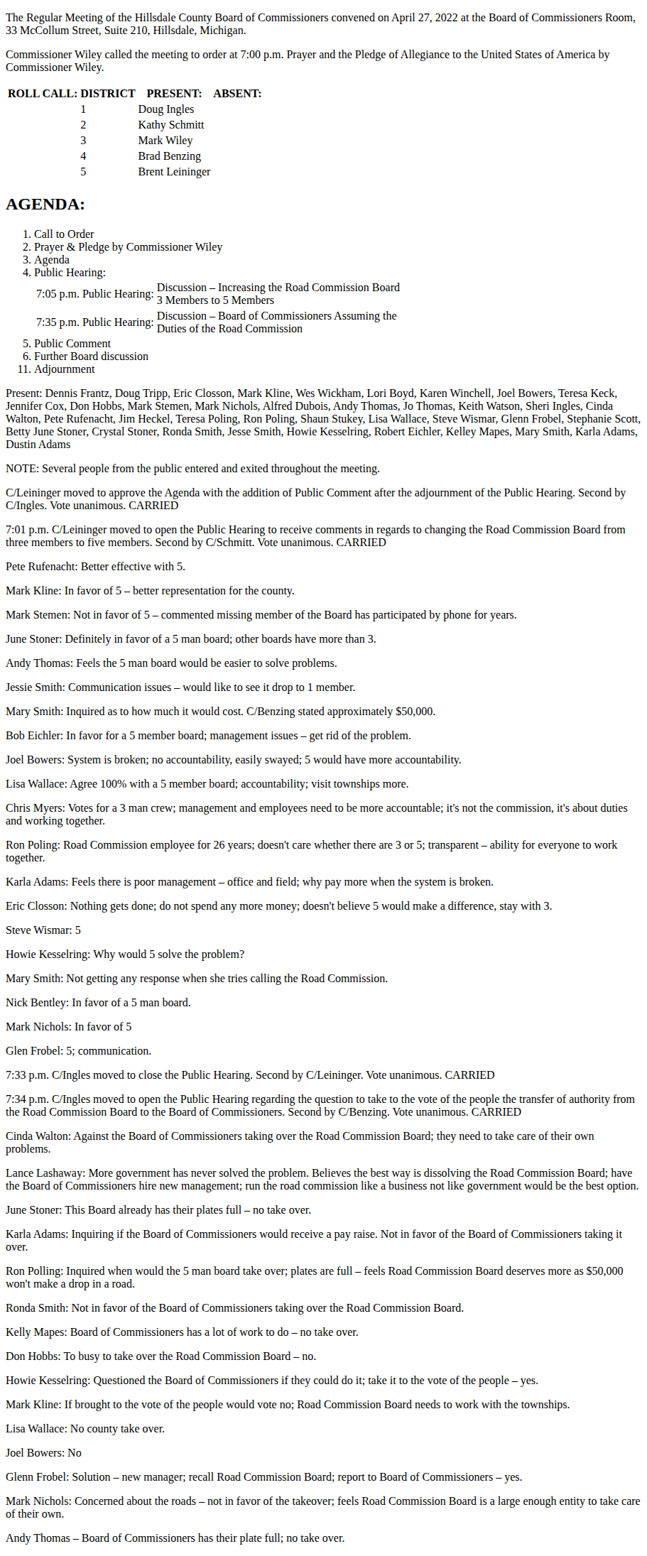The Regular Meeting of the Hillsdale County Board of Commissioners convened on April 27, 2022 at the Board of Commissioners Room, 33 McCollum Street, Suite 210, Hillsdale, Michigan.
Commissioner Wiley called the meeting to order at 7:00 p.m. Prayer and the Pledge of Allegiance to the United States of America by Commissioner Wiley.
| ROLL CALL: | DISTRICT | PRESENT: | ABSENT: |
| --- | --- | --- | --- |
| | 1 | Doug Ingles | |
| | 2 | Kathy Schmitt | |
| | 3 | Mark Wiley | |
| | 4 | Brad Benzing | |
| | 5 | Brent Leininger | |
AGENDA:
Call to Order
Prayer & Pledge by Commissioner Wiley
Agenda
Public Hearing:
| 7:05 p.m. | Public Hearing: | Discussion – Increasing the Road Commission Board 3 Members to 5 Members |
| 7:35 p.m. | Public Hearing: | Discussion – Board of Commissioners Assuming the Duties of the Road Commission |
Public Comment
Further Board discussion
Adjournment
Present: Dennis Frantz, Doug Tripp, Eric Closson, Mark Kline, Wes Wickham, Lori Boyd, Karen Winchell, Joel Bowers, Teresa Keck, Jennifer Cox, Don Hobbs, Mark Stemen, Mark Nichols, Alfred Dubois, Andy Thomas, Jo Thomas, Keith Watson, Sheri Ingles, Cinda Walton, Pete Rufenacht, Jim Heckel, Teresa Poling, Ron Poling, Shaun Stukey, Lisa Wallace, Steve Wismar, Glenn Frobel, Stephanie Scott, Betty June Stoner, Crystal Stoner, Ronda Smith, Jesse Smith, Howie Kesselring, Robert Eichler, Kelley Mapes, Mary Smith, Karla Adams, Dustin Adams
NOTE: Several people from the public entered and exited throughout the meeting.
C/Leininger moved to approve the Agenda with the addition of Public Comment after the adjournment of the Public Hearing. Second by C/Ingles. Vote unanimous. CARRIED
7:01 p.m. C/Leininger moved to open the Public Hearing to receive comments in regards to changing the Road Commission Board from three members to five members. Second by C/Schmitt. Vote unanimous. CARRIED
Pete Rufenacht: Better effective with 5.
Mark Kline: In favor of 5 – better representation for the county.
Mark Stemen: Not in favor of 5 – commented missing member of the Board has participated by phone for years.
June Stoner: Definitely in favor of a 5 man board; other boards have more than 3.
Andy Thomas: Feels the 5 man board would be easier to solve problems.
Jessie Smith: Communication issues – would like to see it drop to 1 member.
Mary Smith: Inquired as to how much it would cost. C/Benzing stated approximately $50,000.
Bob Eichler: In favor for a 5 member board; management issues – get rid of the problem.
Joel Bowers: System is broken; no accountability, easily swayed; 5 would have more accountability.
Lisa Wallace: Agree 100% with a 5 member board; accountability; visit townships more.
Chris Myers: Votes for a 3 man crew; management and employees need to be more accountable; it's not the commission, it's about duties and working together.
Ron Poling: Road Commission employee for 26 years; doesn't care whether there are 3 or 5; transparent – ability for everyone to work together.
Karla Adams: Feels there is poor management – office and field; why pay more when the system is broken.
Eric Closson: Nothing gets done; do not spend any more money; doesn't believe 5 would make a difference, stay with 3.
Steve Wismar: 5
Howie Kesselring: Why would 5 solve the problem?
Mary Smith: Not getting any response when she tries calling the Road Commission.
Nick Bentley: In favor of a 5 man board.
Mark Nichols: In favor of 5
Glen Frobel: 5; communication.
7:33 p.m. C/Ingles moved to close the Public Hearing. Second by C/Leininger. Vote unanimous. CARRIED
7:34 p.m. C/Ingles moved to open the Public Hearing regarding the question to take to the vote of the people the transfer of authority from the Road Commission Board to the Board of Commissioners. Second by C/Benzing. Vote unanimous. CARRIED
Cinda Walton: Against the Board of Commissioners taking over the Road Commission Board; they need to take care of their own problems.
Lance Lashaway: More government has never solved the problem. Believes the best way is dissolving the Road Commission Board; have the Board of Commissioners hire new management; run the road commission like a business not like government would be the best option.
June Stoner: This Board already has their plates full – no take over.
Karla Adams: Inquiring if the Board of Commissioners would receive a pay raise. Not in favor of the Board of Commissioners taking it over.
Ron Polling: Inquired when would the 5 man board take over; plates are full – feels Road Commission Board deserves more as $50,000 won't make a drop in a road.
Ronda Smith: Not in favor of the Board of Commissioners taking over the Road Commission Board.
Kelly Mapes: Board of Commissioners has a lot of work to do – no take over.
Don Hobbs: To busy to take over the Road Commission Board – no.
Howie Kesselring: Questioned the Board of Commissioners if they could do it; take it to the vote of the people – yes.
Mark Kline: If brought to the vote of the people would vote no; Road Commission Board needs to work with the townships.
Lisa Wallace: No county take over.
Joel Bowers: No
Glenn Frobel: Solution – new manager; recall Road Commission Board; report to Board of Commissioners – yes.
Mark Nichols: Concerned about the roads – not in favor of the takeover; feels Road Commission Board is a large enough entity to take care of their own.
Andy Thomas – Board of Commissioners has their plate full; no take over.